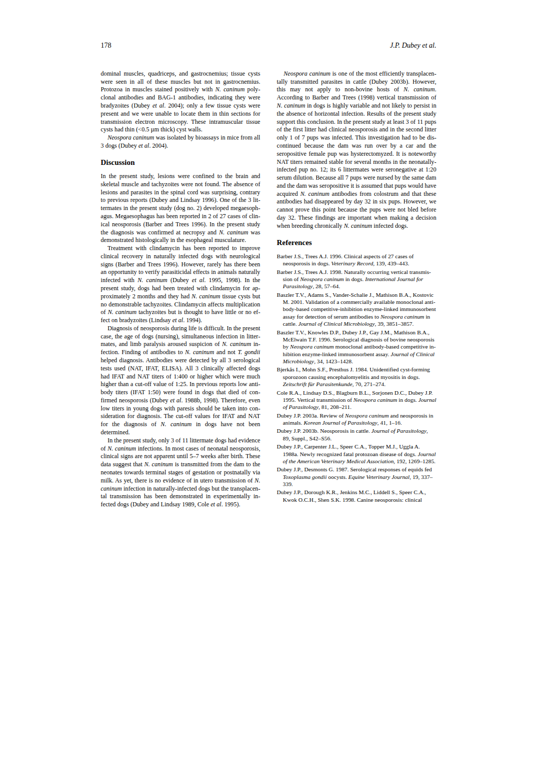178 J.P. Dubey et al.
dominal muscles, quadriceps, and gastrocnemius; tissue cysts were seen in all of these muscles but not in gastrocnemius. Protozoa in muscles stained positively with N. caninum polyclonal antibodies and BAG-1 antibodies, indicating they were bradyzoites (Dubey et al. 2004); only a few tissue cysts were present and we were unable to locate them in thin sections for transmission electron microscopy. These intramuscular tissue cysts had thin (<0.5 µm thick) cyst walls.
Neospora caninum was isolated by bioassays in mice from all 3 dogs (Dubey et al. 2004).
Discussion
In the present study, lesions were confined to the brain and skeletal muscle and tachyzoites were not found. The absence of lesions and parasites in the spinal cord was surprising, contrary to previous reports (Dubey and Lindsay 1996). One of the 3 littermates in the present study (dog no. 2) developed megaesophagus. Megaesophagus has been reported in 2 of 27 cases of clinical neosporosis (Barber and Trees 1996). In the present study the diagnosis was confirmed at necropsy and N. caninum was demonstrated histologically in the esophageal musculature.
Treatment with clindamycin has been reported to improve clinical recovery in naturally infected dogs with neurological signs (Barber and Trees 1996). However, rarely has there been an opportunity to verify parasiticidal effects in animals naturally infected with N. caninum (Dubey et al. 1995, 1998). In the present study, dogs had been treated with clindamycin for approximately 2 months and they had N. caninum tissue cysts but no demonstrable tachyzoites. Clindamycin affects multiplication of N. caninum tachyzoites but is thought to have little or no effect on bradyzoites (Lindsay et al. 1994).
Diagnosis of neosporosis during life is difficult. In the present case, the age of dogs (nursing), simultaneous infection in littermates, and limb paralysis aroused suspicion of N. caninum infection. Finding of antibodies to N. caninum and not T. gondii helped diagnosis. Antibodies were detected by all 3 serological tests used (NAT, IFAT, ELISA). All 3 clinically affected dogs had IFAT and NAT titers of 1:400 or higher which were much higher than a cut-off value of 1:25. In previous reports low antibody titers (IFAT 1:50) were found in dogs that died of confirmed neosporosis (Dubey et al. 1988b, 1998). Therefore, even low titers in young dogs with paresis should be taken into consideration for diagnosis. The cut-off values for IFAT and NAT for the diagnosis of N. caninum in dogs have not been determined.
In the present study, only 3 of 11 littermate dogs had evidence of N. caninum infections. In most cases of neonatal neosporosis, clinical signs are not apparent until 5–7 weeks after birth. These data suggest that N. caninum is transmitted from the dam to the neonates towards terminal stages of gestation or postnatally via milk. As yet, there is no evidence of in utero transmission of N. caninum infection in naturally-infected dogs but the transplacental transmission has been demonstrated in experimentally infected dogs (Dubey and Lindsay 1989, Cole et al. 1995).
Neospora caninum is one of the most efficiently transplacentally transmitted parasites in cattle (Dubey 2003b). However, this may not apply to non-bovine hosts of N. caninum. According to Barber and Trees (1998) vertical transmission of N. caninum in dogs is highly variable and not likely to persist in the absence of horizontal infection. Results of the present study support this conclusion. In the present study at least 3 of 11 pups of the first litter had clinical neosporosis and in the second litter only 1 of 7 pups was infected. This investigation had to be discontinued because the dam was run over by a car and the seropositive female pup was hysterectomyzed. It is noteworthy NAT titers remained stable for several months in the neonatally-infected pup no. 12; its 6 littermates were seronegative at 1:20 serum dilution. Because all 7 pups were nursed by the same dam and the dam was seropositive it is assumed that pups would have acquired N. caninum antibodies from colostrum and that these antibodies had disappeared by day 32 in six pups. However, we cannot prove this point because the pups were not bled before day 32. These findings are important when making a decision when breeding chronically N. caninum infected dogs.
References
Barber J.S., Trees A.J. 1996. Clinical aspects of 27 cases of neosporosis in dogs. Veterinary Record, 139, 439–443.
Barber J.S., Trees A.J. 1998. Naturally occurring vertical transmission of Neospora caninum in dogs. International Journal for Parasitology, 28, 57–64.
Baszler T.V., Adams S., Vander-Schalie J., Mathison B.A., Kostovic M. 2001. Validation of a commercially available monoclonal antibody-based competitive-inhibition enzyme-linked immunosorbent assay for detection of serum antibodies to Neospora caninum in cattle. Journal of Clinical Microbiology, 39, 3851–3857.
Baszler T.V., Knowles D.P., Dubey J.P., Gay J.M., Mathison B.A., McElwain T.F. 1996. Serological diagnosis of bovine neosporosis by Neospora caninum monoclonal antibody-based competitive inhibition enzyme-linked immunosorbent assay. Journal of Clinical Microbiology, 34, 1423–1428.
Bjerkås I., Mohn S.F., Presthus J. 1984. Unidentified cyst-forming sporozoon causing encephalomyelitis and myositis in dogs. Zeitschrift für Parasitenkunde, 70, 271–274.
Cole R.A., Lindsay D.S., Blagburn B.L., Sorjonen D.C., Dubey J.P. 1995. Vertical transmission of Neospora caninum in dogs. Journal of Parasitology, 81, 208–211.
Dubey J.P. 2003a. Review of Neospora caninum and neosporosis in animals. Korean Journal of Parasitology, 41, 1–16.
Dubey J.P. 2003b. Neosporosis in cattle. Journal of Parasitology, 89, Suppl., S42–S56.
Dubey J.P., Carpenter J.L., Speer C.A., Topper M.J., Uggla A. 1988a. Newly recognized fatal protozoan disease of dogs. Journal of the American Veterinary Medical Association, 192, 1269–1285.
Dubey J.P., Desmonts G. 1987. Serological responses of equids fed Toxoplasma gondii oocysts. Equine Veterinary Journal, 19, 337–339.
Dubey J.P., Dorough K.R., Jenkins M.C., Liddell S., Speer C.A., Kwok O.C.H., Shen S.K. 1998. Canine neosporosis: clinical